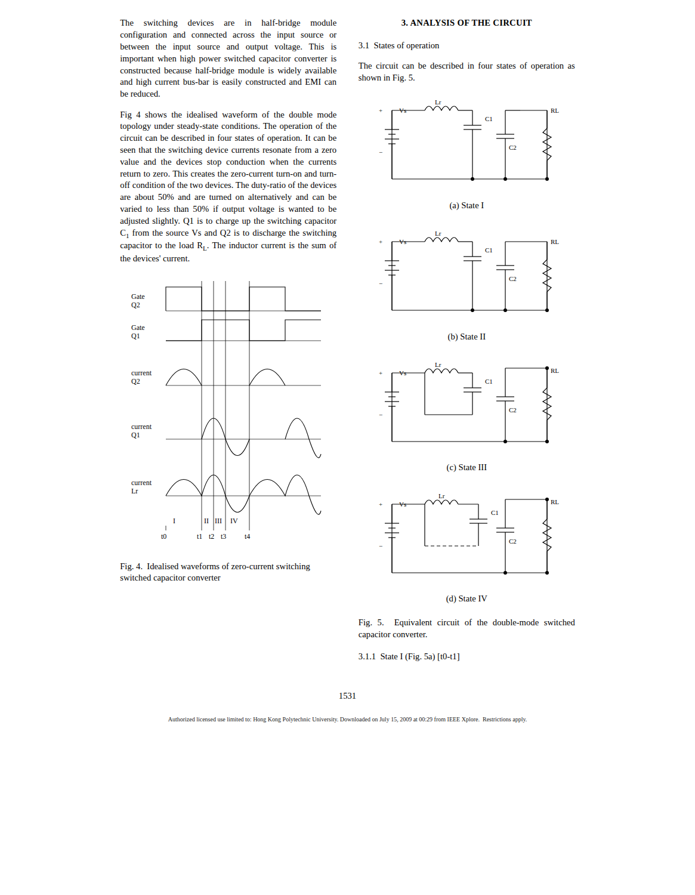The switching devices are in half-bridge module configuration and connected across the input source or between the input source and output voltage. This is important when high power switched capacitor converter is constructed because half-bridge module is widely available and high current bus-bar is easily constructed and EMI can be reduced.
Fig 4 shows the idealised waveform of the double mode topology under steady-state conditions. The operation of the circuit can be described in four states of operation. It can be seen that the switching device currents resonate from a zero value and the devices stop conduction when the currents return to zero. This creates the zero-current turn-on and turn-off condition of the two devices. The duty-ratio of the devices are about 50% and are turned on alternatively and can be varied to less than 50% if output voltage is wanted to be adjusted slightly. Q1 is to charge up the switching capacitor C1 from the source Vs and Q2 is to discharge the switching capacitor to the load RL. The inductor current is the sum of the devices' current.
Gate Q2 Gate Q1 current Q2 current Q1 current Lr I II III IV t0 t1 t2 t3 t4
Fig. 4. Idealised waveforms of zero-current switching switched capacitor converter
3. ANALYSIS OF THE CIRCUIT
3.1 States of operation
The circuit can be described in four states of operation as shown in Fig. 5.
+ − Vs Lr C1 C2 RL
(a) State I
+ − Vs Lr C1 C2 RL
(b) State II
+ − Vs Lr C1 C2 RL
(c) State III
+ − Vs Lr C1 C2 RL
(d) State IV
Fig. 5. Equivalent circuit of the double-mode switched capacitor converter.
3.1.1 State I (Fig. 5a) [t0-t1]
1531
Authorized licensed use limited to: Hong Kong Polytechnic University. Downloaded on July 15, 2009 at 00:29 from IEEE Xplore. Restrictions apply.